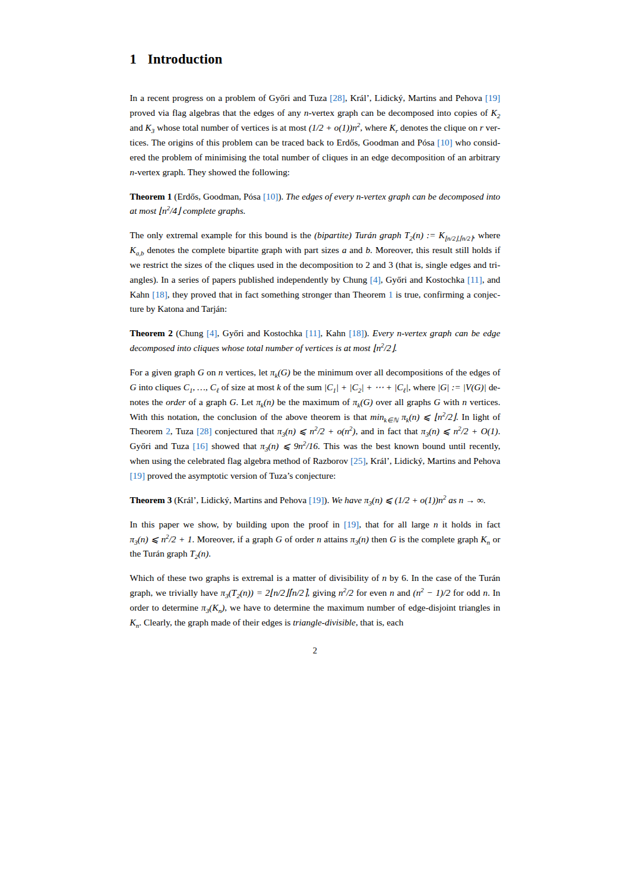1 Introduction
In a recent progress on a problem of Győri and Tuza [28], Král’, Lidický, Martins and Pehova [19] proved via flag algebras that the edges of any n-vertex graph can be decomposed into copies of K2 and K3 whose total number of vertices is at most (1/2 + o(1))n2, where Kr denotes the clique on r vertices. The origins of this problem can be traced back to Erdős, Goodman and Pósa [10] who considered the problem of minimising the total number of cliques in an edge decomposition of an arbitrary n-vertex graph. They showed the following:
Theorem 1 (Erdős, Goodman, Pósa [10]). The edges of every n-vertex graph can be decomposed into at most ⌊n2/4⌋ complete graphs.
The only extremal example for this bound is the (bipartite) Turán graph T2(n) := K⌊n/2⌋,⌈n/2⌉, where Ka,b denotes the complete bipartite graph with part sizes a and b. Moreover, this result still holds if we restrict the sizes of the cliques used in the decomposition to 2 and 3 (that is, single edges and triangles). In a series of papers published independently by Chung [4], Győri and Kostochka [11], and Kahn [18], they proved that in fact something stronger than Theorem 1 is true, confirming a conjecture by Katona and Tarján:
Theorem 2 (Chung [4], Győri and Kostochka [11], Kahn [18]). Every n-vertex graph can be edge decomposed into cliques whose total number of vertices is at most ⌊n2/2⌋.
For a given graph G on n vertices, let πk(G) be the minimum over all decompositions of the edges of G into cliques C1, …, Cℓ of size at most k of the sum |C1| + |C2| + ⋯ + |Cℓ|, where |G| := |V(G)| denotes the order of a graph G. Let πk(n) be the maximum of πk(G) over all graphs G with n vertices. With this notation, the conclusion of the above theorem is that mink∈ℕ πk(n) ⩽ ⌊n2/2⌋. In light of Theorem 2, Tuza [28] conjectured that π3(n) ⩽ n2/2 + o(n2), and in fact that π3(n) ⩽ n2/2 + O(1). Győri and Tuza [16] showed that π3(n) ⩽ 9n2/16. This was the best known bound until recently, when using the celebrated flag algebra method of Razborov [25], Král’, Lidický, Martins and Pehova [19] proved the asymptotic version of Tuza’s conjecture:
Theorem 3 (Král’, Lidický, Martins and Pehova [19]). We have π3(n) ⩽ (1/2 + o(1))n2 as n → ∞.
In this paper we show, by building upon the proof in [19], that for all large n it holds in fact π3(n) ⩽ n2/2 + 1. Moreover, if a graph G of order n attains π3(n) then G is the complete graph Kn or the Turán graph T2(n).
Which of these two graphs is extremal is a matter of divisibility of n by 6. In the case of the Turán graph, we trivially have π3(T2(n)) = 2⌊n/2⌋⌈n/2⌉, giving n2/2 for even n and (n2 − 1)/2 for odd n. In order to determine π3(Kn), we have to determine the maximum number of edge-disjoint triangles in Kn. Clearly, the graph made of their edges is triangle-divisible, that is, each
2